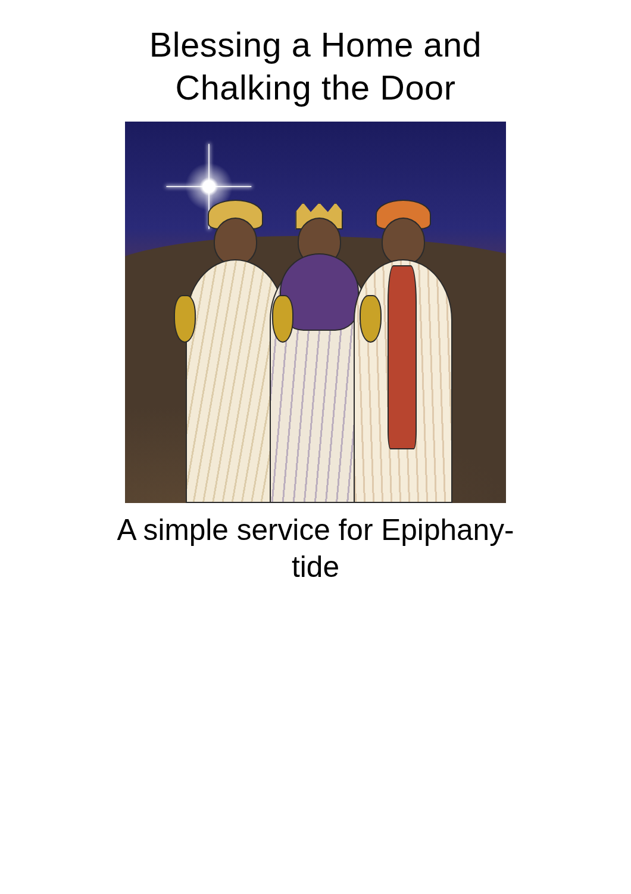Blessing a Home and Chalking the Door
A simple service for Epiphany-tide